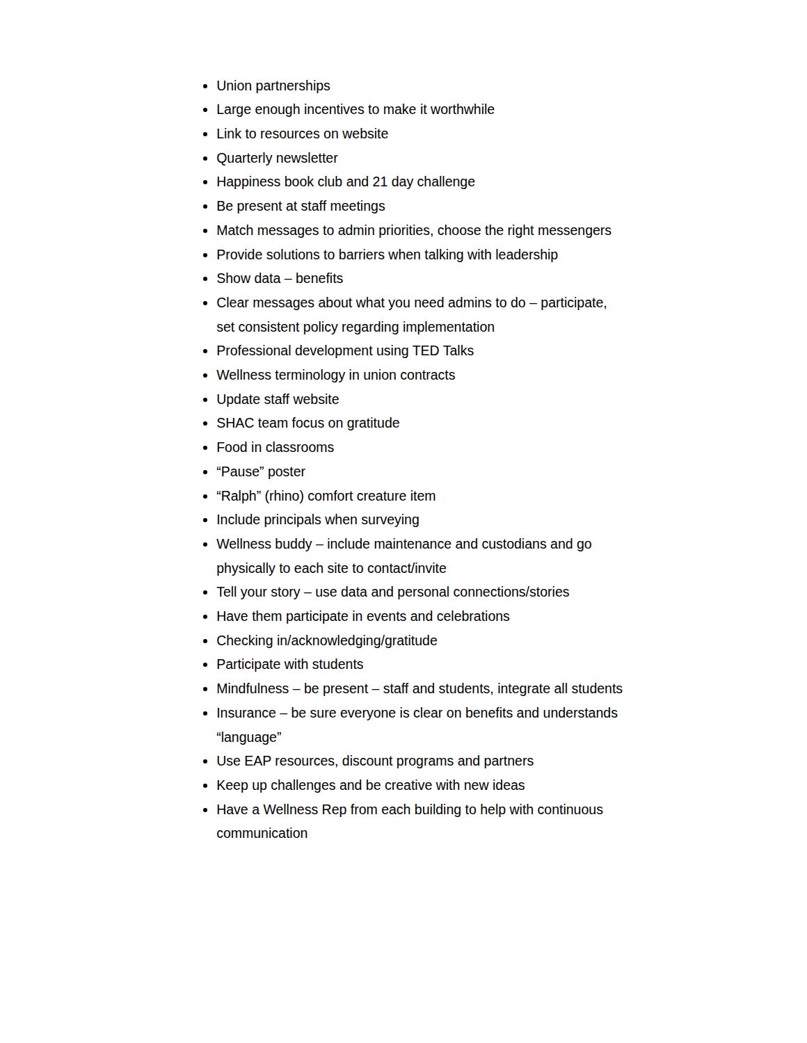Union partnerships
Large enough incentives to make it worthwhile
Link to resources on website
Quarterly newsletter
Happiness book club and 21 day challenge
Be present at staff meetings
Match messages to admin priorities, choose the right messengers
Provide solutions to barriers when talking with leadership
Show data – benefits
Clear messages about what you need admins to do – participate, set consistent policy regarding implementation
Professional development using TED Talks
Wellness terminology in union contracts
Update staff website
SHAC team focus on gratitude
Food in classrooms
“Pause” poster
“Ralph” (rhino) comfort creature item
Include principals when surveying
Wellness buddy – include maintenance and custodians and go physically to each site to contact/invite
Tell your story – use data and personal connections/stories
Have them participate in events and celebrations
Checking in/acknowledging/gratitude
Participate with students
Mindfulness – be present – staff and students, integrate all students
Insurance – be sure everyone is clear on benefits and understands “language”
Use EAP resources, discount programs and partners
Keep up challenges and be creative with new ideas
Have a Wellness Rep from each building to help with continuous communication